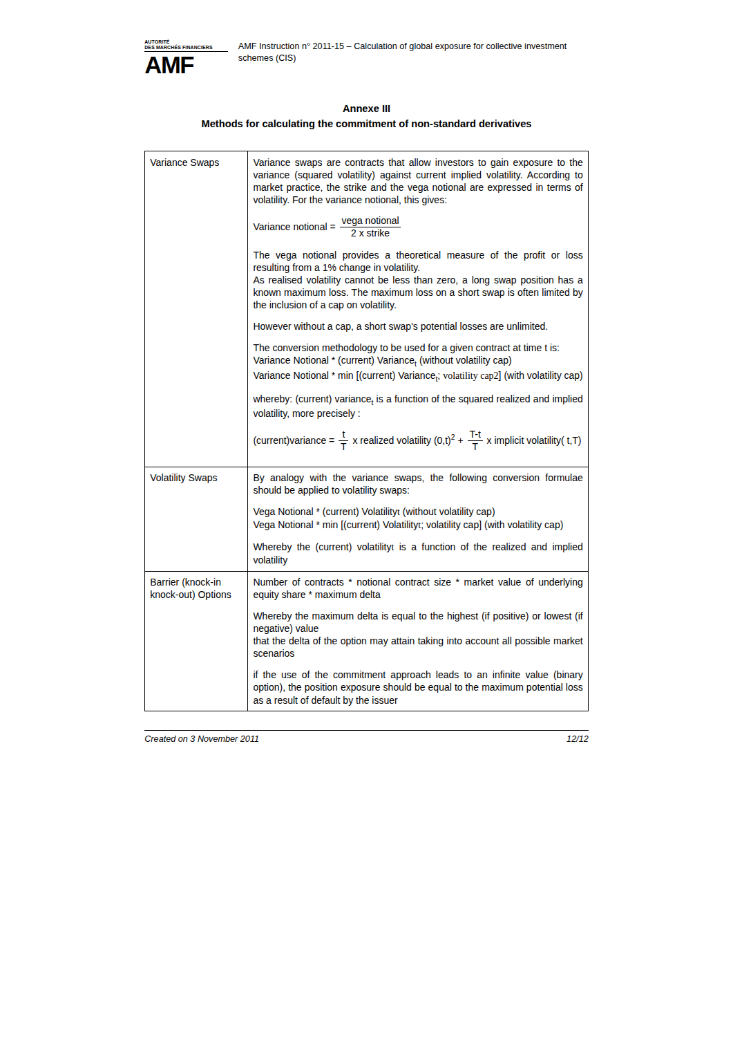AUTORITÉ
DES MARCHÉS FINANCIERS
AMF
AMF Instruction n° 2011-15 – Calculation of global exposure for collective investment schemes (CIS)
Annexe III
Methods for calculating the commitment of non-standard derivatives
| Variance Swaps | Variance swaps are contracts that allow investors to gain exposure to the variance (squared volatility) against current implied volatility. According to market practice, the strike and the vega notional are expressed in terms of volatility. For the variance notional, this gives: Variance notional = vega notional 2 x strike The vega notional provides a theoretical measure of the profit or loss resulting from a 1% change in volatility. As realised volatility cannot be less than zero, a long swap position has a known maximum loss. The maximum loss on a short swap is often limited by the inclusion of a cap on volatility. However without a cap, a short swap's potential losses are unlimited. The conversion methodology to be used for a given contract at time t is: Variance Notional * (current) Variance t (without volatility cap) Variance Notional * min [(current) Variance t ; volatility cap2 ] (with volatility cap) whereby: (current) variance t is a function of the squared realized and implied volatility, more precisely : (current)variance = t T x realized volatility (0,t) 2 + T-t T x implicit volatility( t,T) |
| Volatility Swaps | By analogy with the variance swaps, the following conversion formulae should be applied to volatility swaps: Vega Notional * (current) Volatility t (without volatility cap) Vega Notional * min [(current) Volatility t ; volatility cap] (with volatility cap) Whereby the (current) volatility t is a function of the realized and implied volatility |
| Barrier (knock-in knock-out) Options | Number of contracts * notional contract size * market value of underlying equity share * maximum delta Whereby the maximum delta is equal to the highest (if positive) or lowest (if negative) value that the delta of the option may attain taking into account all possible market scenarios if the use of the commitment approach leads to an infinite value (binary option), the position exposure should be equal to the maximum potential loss as a result of default by the issuer |
Created on 3 November 2011 12/12